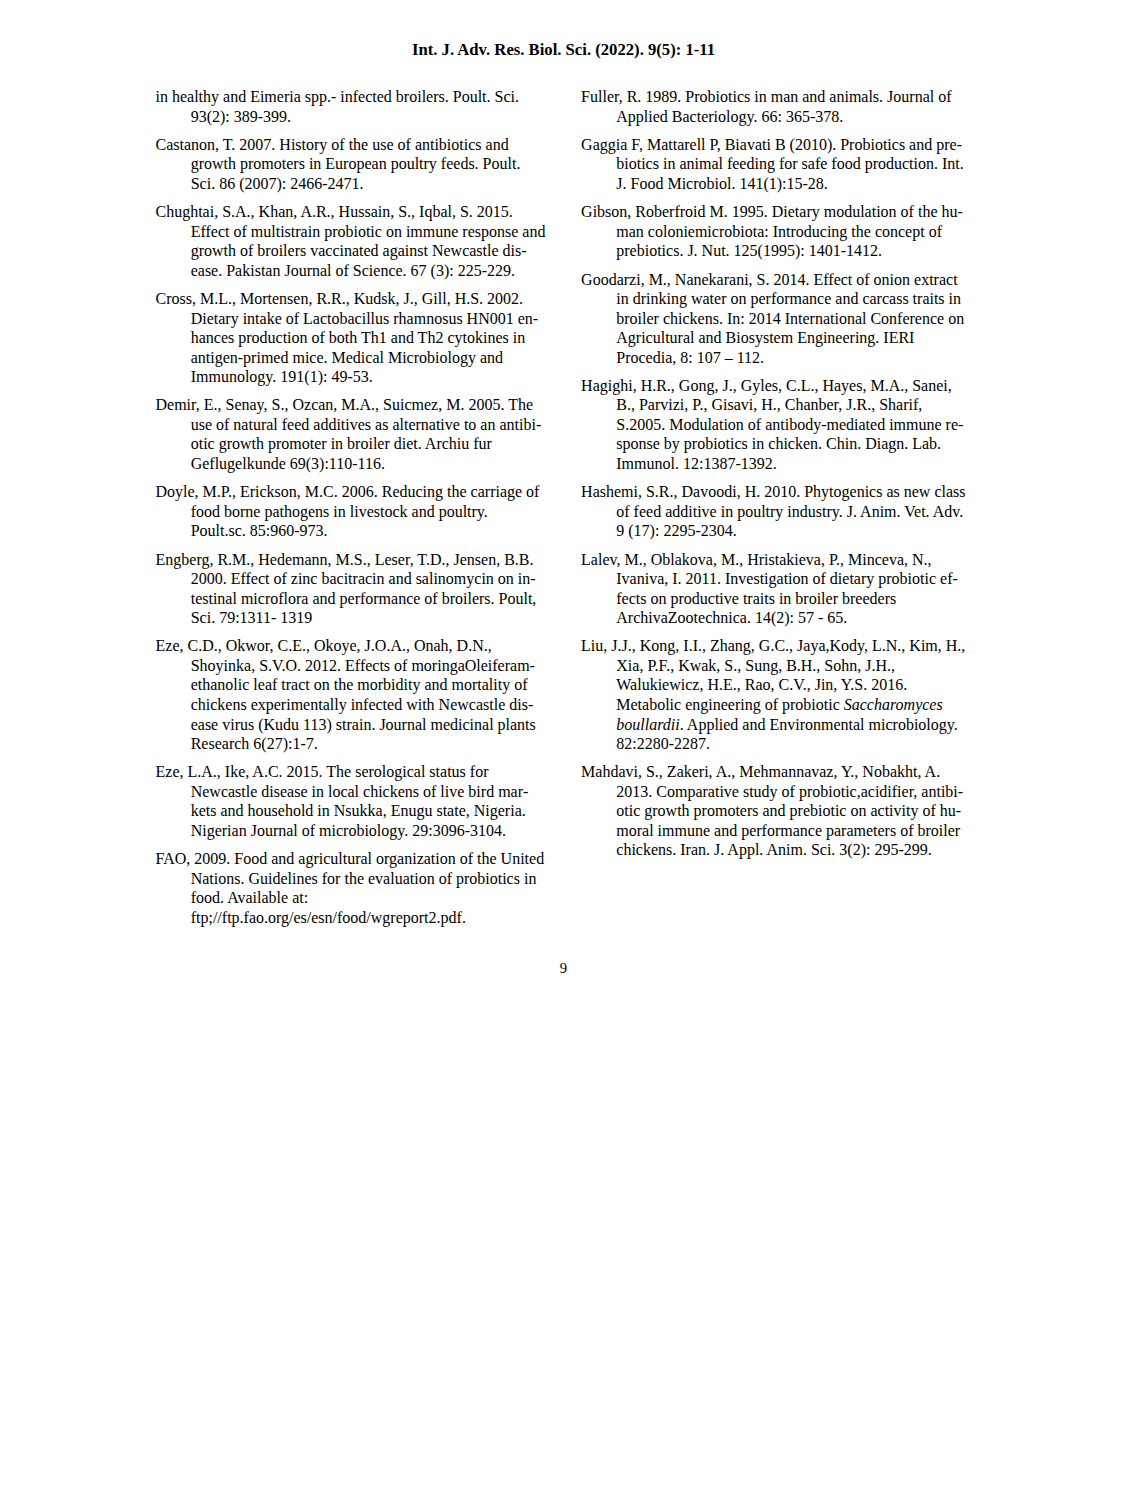Int. J. Adv. Res. Biol. Sci. (2022). 9(5): 1-11
in healthy and Eimeria spp.- infected broilers. Poult. Sci. 93(2): 389-399.
Castanon, T. 2007. History of the use of antibiotics and growth promoters in European poultry feeds. Poult. Sci. 86 (2007): 2466-2471.
Chughtai, S.A., Khan, A.R., Hussain, S., Iqbal, S. 2015. Effect of multistrain probiotic on immune response and growth of broilers vaccinated against Newcastle disease. Pakistan Journal of Science. 67 (3): 225-229.
Cross, M.L., Mortensen, R.R., Kudsk, J., Gill, H.S. 2002. Dietary intake of Lactobacillus rhamnosus HN001 enhances production of both Th1 and Th2 cytokines in antigen-primed mice. Medical Microbiology and Immunology. 191(1): 49-53.
Demir, E., Senay, S., Ozcan, M.A., Suicmez, M. 2005. The use of natural feed additives as alternative to an antibiotic growth promoter in broiler diet. Archiu fur Geflugelkunde 69(3):110-116.
Doyle, M.P., Erickson, M.C. 2006. Reducing the carriage of food borne pathogens in livestock and poultry. Poult.sc. 85:960-973.
Engberg, R.M., Hedemann, M.S., Leser, T.D., Jensen, B.B. 2000. Effect of zinc bacitracin and salinomycin on intestinal microflora and performance of broilers. Poult, Sci. 79:1311- 1319
Eze, C.D., Okwor, C.E., Okoye, J.O.A., Onah, D.N., Shoyinka, S.V.O. 2012. Effects of moringaOleiferamethanolic leaf tract on the morbidity and mortality of chickens experimentally infected with Newcastle disease virus (Kudu 113) strain. Journal medicinal plants Research 6(27):1-7.
Eze, L.A., Ike, A.C. 2015. The serological status for Newcastle disease in local chickens of live bird markets and household in Nsukka, Enugu state, Nigeria. Nigerian Journal of microbiology. 29:3096-3104.
FAO, 2009. Food and agricultural organization of the United Nations. Guidelines for the evaluation of probiotics in food. Available at: ftp;//ftp.fao.org/es/esn/food/wgreport2.pdf.
Fuller, R. 1989. Probiotics in man and animals. Journal of Applied Bacteriology. 66: 365-378.
Gaggia F, Mattarell P, Biavati B (2010). Probiotics and prebiotics in animal feeding for safe food production. Int. J. Food Microbiol. 141(1):15-28.
Gibson, Roberfroid M. 1995. Dietary modulation of the human coloniemicrobiota: Introducing the concept of prebiotics. J. Nut. 125(1995): 1401-1412.
Goodarzi, M., Nanekarani, S. 2014. Effect of onion extract in drinking water on performance and carcass traits in broiler chickens. In: 2014 International Conference on Agricultural and Biosystem Engineering. IERI Procedia, 8: 107 – 112.
Hagighi, H.R., Gong, J., Gyles, C.L., Hayes, M.A., Sanei, B., Parvizi, P., Gisavi, H., Chanber, J.R., Sharif, S.2005. Modulation of antibody-mediated immune response by probiotics in chicken. Chin. Diagn. Lab. Immunol. 12:1387-1392.
Hashemi, S.R., Davoodi, H. 2010. Phytogenics as new class of feed additive in poultry industry. J. Anim. Vet. Adv. 9 (17): 2295-2304.
Lalev, M., Oblakova, M., Hristakieva, P., Minceva, N., Ivaniva, I. 2011. Investigation of dietary probiotic effects on productive traits in broiler breeders ArchivaZootechnica. 14(2): 57 - 65.
Liu, J.J., Kong, I.I., Zhang, G.C., Jaya,Kody, L.N., Kim, H., Xia, P.F., Kwak, S., Sung, B.H., Sohn, J.H., Walukiewicz, H.E., Rao, C.V., Jin, Y.S. 2016. Metabolic engineering of probiotic Saccharomyces boullardii. Applied and Environmental microbiology. 82:2280-2287.
Mahdavi, S., Zakeri, A., Mehmannavaz, Y., Nobakht, A. 2013. Comparative study of probiotic,acidifier, antibiotic growth promoters and prebiotic on activity of humoral immune and performance parameters of broiler chickens. Iran. J. Appl. Anim. Sci. 3(2): 295-299.
9